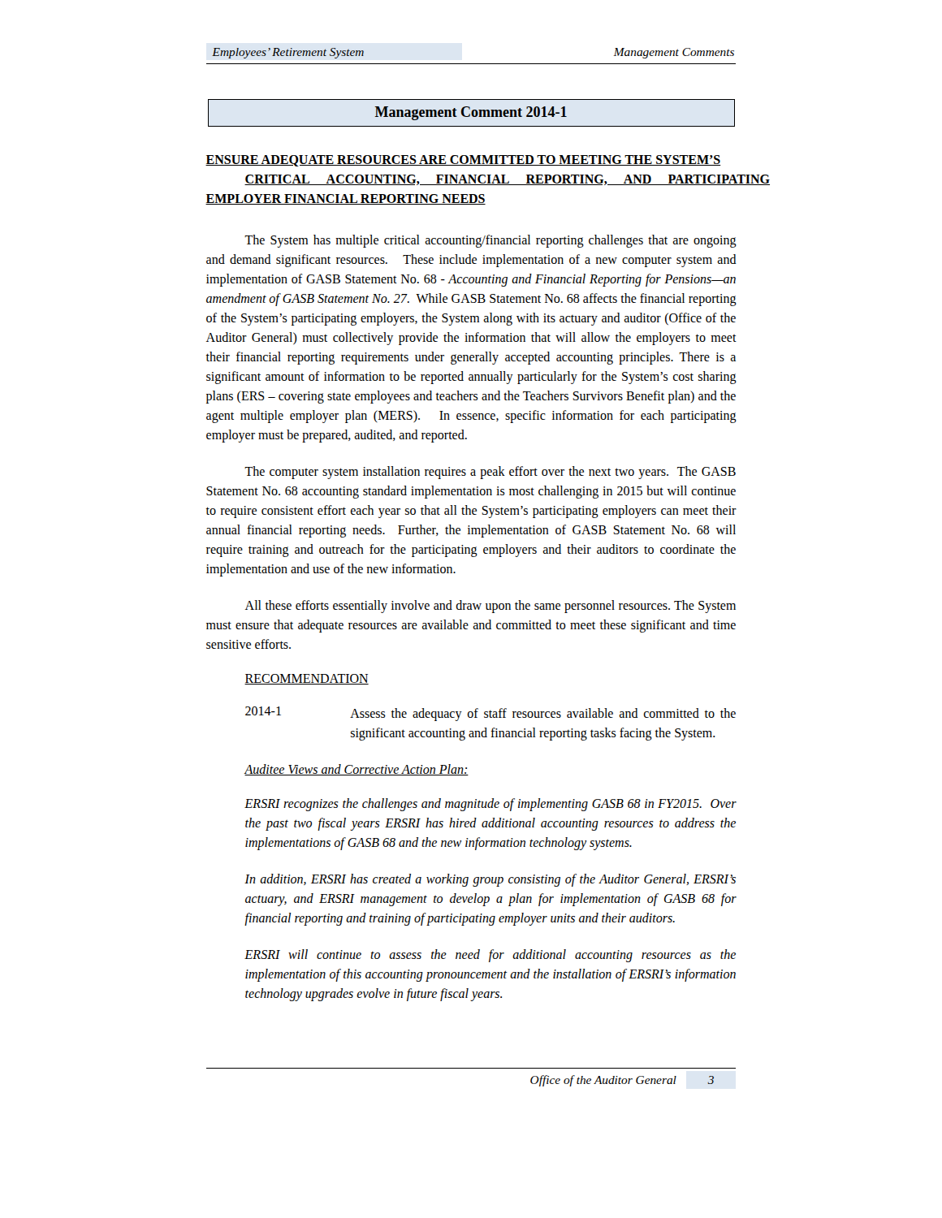Employees’ Retirement System
Management Comments
Management Comment 2014-1
ENSURE ADEQUATE RESOURCES ARE COMMITTED TO MEETING THE SYSTEM’S CRITICAL ACCOUNTING, FINANCIAL REPORTING, AND PARTICIPATING EMPLOYER FINANCIAL REPORTING NEEDS
The System has multiple critical accounting/financial reporting challenges that are ongoing and demand significant resources. These include implementation of a new computer system and implementation of GASB Statement No. 68 - Accounting and Financial Reporting for Pensions—an amendment of GASB Statement No. 27. While GASB Statement No. 68 affects the financial reporting of the System’s participating employers, the System along with its actuary and auditor (Office of the Auditor General) must collectively provide the information that will allow the employers to meet their financial reporting requirements under generally accepted accounting principles. There is a significant amount of information to be reported annually particularly for the System’s cost sharing plans (ERS – covering state employees and teachers and the Teachers Survivors Benefit plan) and the agent multiple employer plan (MERS). In essence, specific information for each participating employer must be prepared, audited, and reported.
The computer system installation requires a peak effort over the next two years. The GASB Statement No. 68 accounting standard implementation is most challenging in 2015 but will continue to require consistent effort each year so that all the System’s participating employers can meet their annual financial reporting needs. Further, the implementation of GASB Statement No. 68 will require training and outreach for the participating employers and their auditors to coordinate the implementation and use of the new information.
All these efforts essentially involve and draw upon the same personnel resources. The System must ensure that adequate resources are available and committed to meet these significant and time sensitive efforts.
RECOMMENDATION
2014-1
Assess the adequacy of staff resources available and committed to the significant accounting and financial reporting tasks facing the System.
Auditee Views and Corrective Action Plan:
ERSRI recognizes the challenges and magnitude of implementing GASB 68 in FY2015. Over the past two fiscal years ERSRI has hired additional accounting resources to address the implementations of GASB 68 and the new information technology systems.
In addition, ERSRI has created a working group consisting of the Auditor General, ERSRI’s actuary, and ERSRI management to develop a plan for implementation of GASB 68 for financial reporting and training of participating employer units and their auditors.
ERSRI will continue to assess the need for additional accounting resources as the implementation of this accounting pronouncement and the installation of ERSRI’s information technology upgrades evolve in future fiscal years.
Office of the Auditor General
3